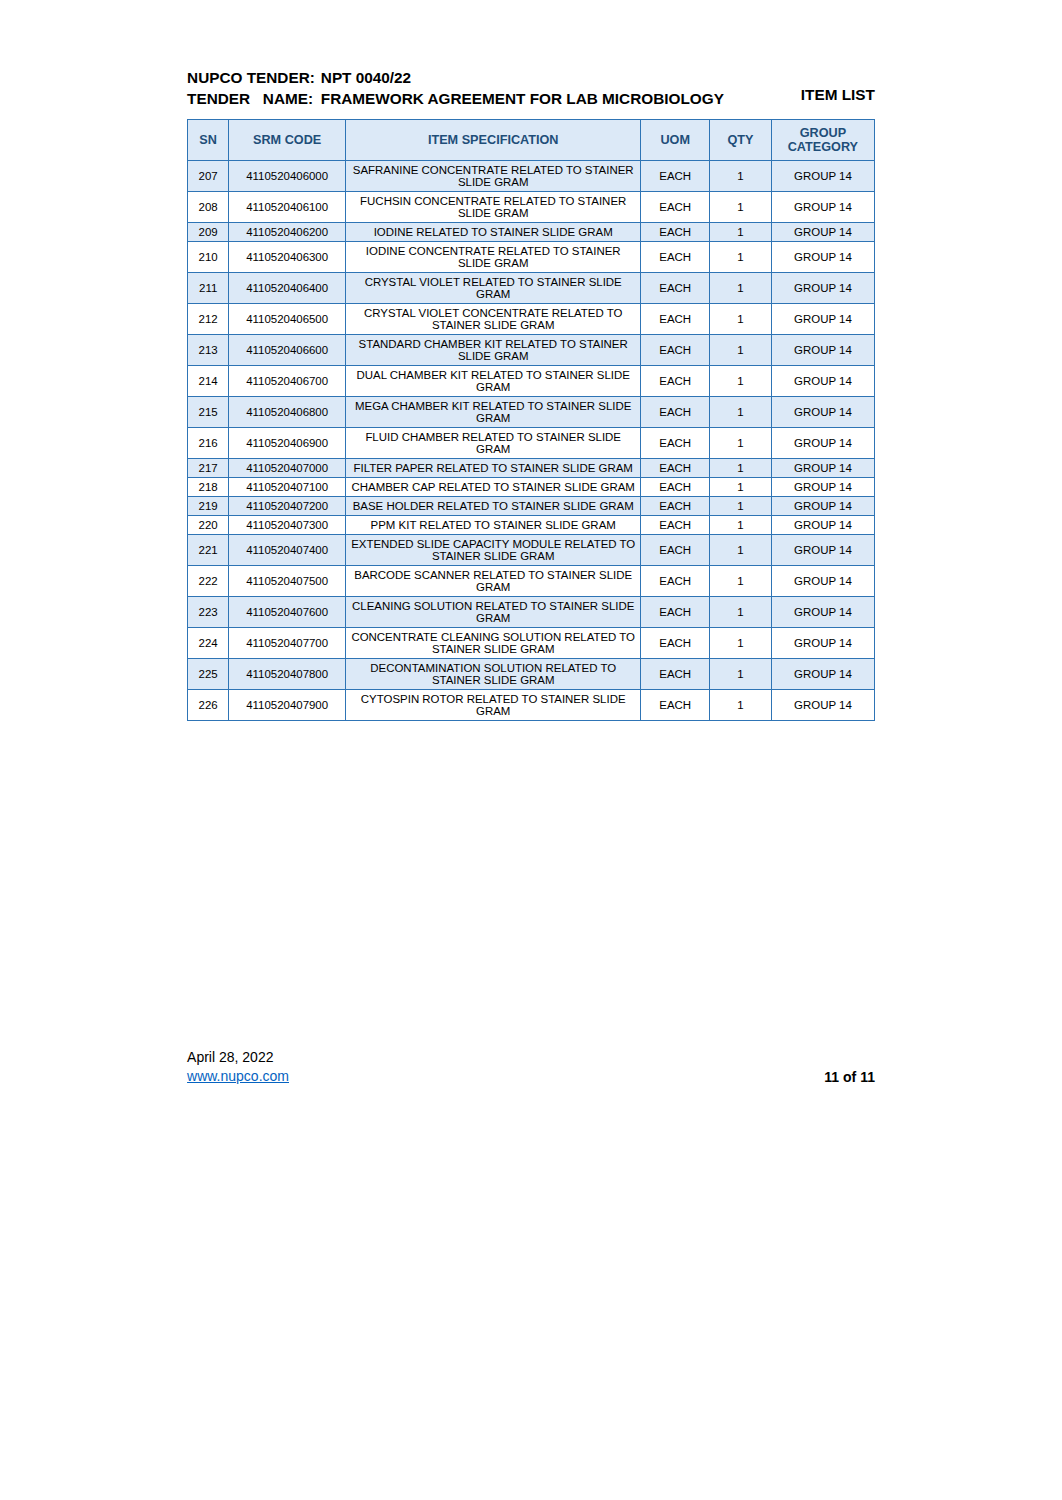| NUPCO TENDER: | NPT 0040/22 |
| TENDER NAME: | FRAMEWORK AGREEMENT FOR LAB MICROBIOLOGY |
ITEM LIST
| SN | SRM CODE | ITEM SPECIFICATION | UOM | QTY | GROUP CATEGORY |
| --- | --- | --- | --- | --- | --- |
| 207 | 4110520406000 | SAFRANINE CONCENTRATE RELATED TO STAINER SLIDE GRAM | EACH | 1 | GROUP 14 |
| 208 | 4110520406100 | FUCHSIN CONCENTRATE RELATED TO STAINER SLIDE GRAM | EACH | 1 | GROUP 14 |
| 209 | 4110520406200 | IODINE RELATED TO STAINER SLIDE GRAM | EACH | 1 | GROUP 14 |
| 210 | 4110520406300 | IODINE CONCENTRATE RELATED TO STAINER SLIDE GRAM | EACH | 1 | GROUP 14 |
| 211 | 4110520406400 | CRYSTAL VIOLET RELATED TO STAINER SLIDE GRAM | EACH | 1 | GROUP 14 |
| 212 | 4110520406500 | CRYSTAL VIOLET CONCENTRATE RELATED TO STAINER SLIDE GRAM | EACH | 1 | GROUP 14 |
| 213 | 4110520406600 | STANDARD CHAMBER KIT RELATED TO STAINER SLIDE GRAM | EACH | 1 | GROUP 14 |
| 214 | 4110520406700 | DUAL CHAMBER KIT RELATED TO STAINER SLIDE GRAM | EACH | 1 | GROUP 14 |
| 215 | 4110520406800 | MEGA CHAMBER KIT RELATED TO STAINER SLIDE GRAM | EACH | 1 | GROUP 14 |
| 216 | 4110520406900 | FLUID CHAMBER RELATED TO STAINER SLIDE GRAM | EACH | 1 | GROUP 14 |
| 217 | 4110520407000 | FILTER PAPER RELATED TO STAINER SLIDE GRAM | EACH | 1 | GROUP 14 |
| 218 | 4110520407100 | CHAMBER CAP RELATED TO STAINER SLIDE GRAM | EACH | 1 | GROUP 14 |
| 219 | 4110520407200 | BASE HOLDER RELATED TO STAINER SLIDE GRAM | EACH | 1 | GROUP 14 |
| 220 | 4110520407300 | PPM KIT RELATED TO STAINER SLIDE GRAM | EACH | 1 | GROUP 14 |
| 221 | 4110520407400 | EXTENDED SLIDE CAPACITY MODULE RELATED TO STAINER SLIDE GRAM | EACH | 1 | GROUP 14 |
| 222 | 4110520407500 | BARCODE SCANNER RELATED TO STAINER SLIDE GRAM | EACH | 1 | GROUP 14 |
| 223 | 4110520407600 | CLEANING SOLUTION RELATED TO STAINER SLIDE GRAM | EACH | 1 | GROUP 14 |
| 224 | 4110520407700 | CONCENTRATE CLEANING SOLUTION RELATED TO STAINER SLIDE GRAM | EACH | 1 | GROUP 14 |
| 225 | 4110520407800 | DECONTAMINATION SOLUTION RELATED TO STAINER SLIDE GRAM | EACH | 1 | GROUP 14 |
| 226 | 4110520407900 | CYTOSPIN ROTOR RELATED TO STAINER SLIDE GRAM | EACH | 1 | GROUP 14 |
April 28, 2022
www.nupco.com
11 of 11